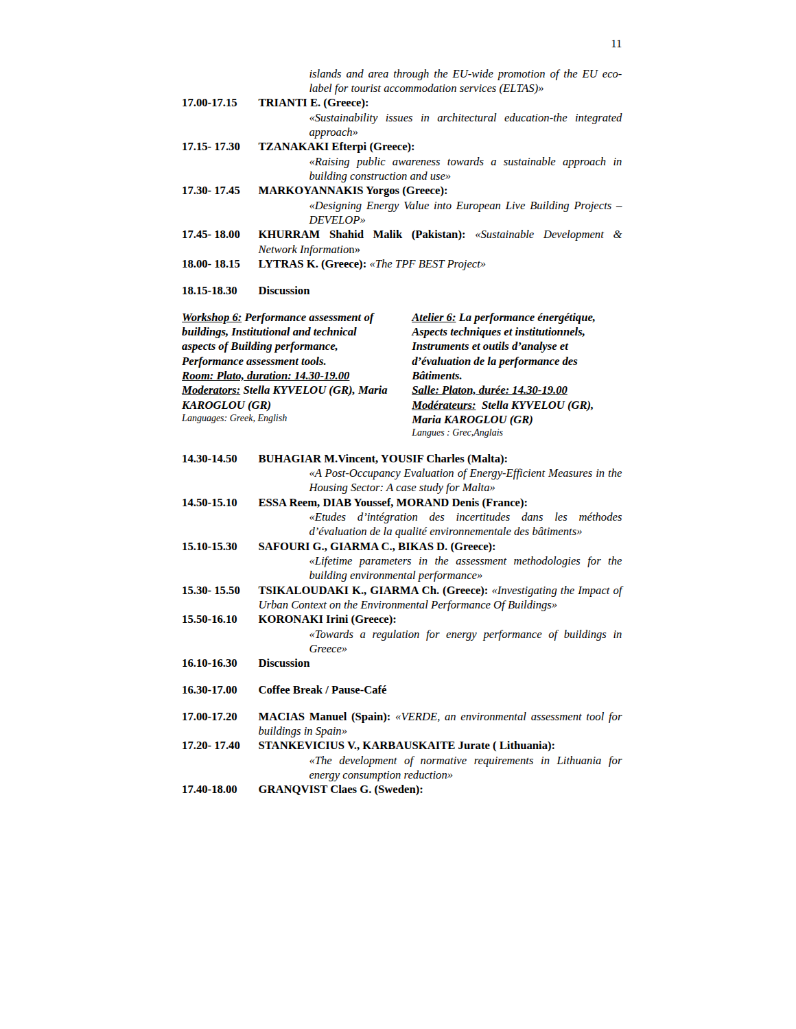11
islands and area through the EU-wide promotion of the EU eco-label for tourist accommodation services (ELTAS)»
17.00-17.15
TRIANTI E. (Greece):
«Sustainability issues in architectural education-the integrated approach»
17.15- 17.30
TZANAKAKI Efterpi (Greece):
«Raising public awareness towards a sustainable approach in building construction and use»
17.30- 17.45
MARKOYANNAKIS Yorgos (Greece):
«Designing Energy Value into European Live Building Projects –DEVELOP»
17.45- 18.00
KHURRAM Shahid Malik (Pakistan): «Sustainable Development & Network Information»
18.00- 18.15
LYTRAS K. (Greece): «The TPF BEST Project»
18.15-18.30
Discussion
Workshop 6: Performance assessment of buildings, Institutional and technical aspects of Building performance, Performance assessment tools.
Room: Plato, duration: 14.30-19.00
Moderators: Stella KYVELOU (GR), Maria KAROGLOU (GR)
Languages: Greek, English
Atelier 6: La performance énergétique, Aspects techniques et institutionnels, Instruments et outils d’analyse et d’évaluation de la performance des Bâtiments.
Salle: Platon, durée: 14.30-19.00
Modérateurs: Stella KYVELOU (GR), Maria KAROGLOU (GR)
Langues : Grec,Anglais
14.30-14.50
BUHAGIAR M.Vincent, YOUSIF Charles (Malta):
«A Post-Occupancy Evaluation of Energy-Efficient Measures in the Housing Sector: A case study for Malta»
14.50-15.10
ESSA Reem, DIAB Youssef, MORAND Denis (France):
«Etudes d’intégration des incertitudes dans les méthodes d’évaluation de la qualité environnementale des bâtiments»
15.10-15.30
SAFOURI G., GIARMA C., BIKAS D. (Greece):
«Lifetime parameters in the assessment methodologies for the building environmental performance»
15.30- 15.50
TSIKALOUDAKI K., GIARMA Ch. (Greece): «Investigating the Impact of Urban Context on the Environmental Performance Of Buildings»
15.50-16.10
KORONAKI Irini (Greece):
«Towards a regulation for energy performance of buildings in Greece»
16.10-16.30
Discussion
16.30-17.00
Coffee Break / Pause-Café
17.00-17.20
MACIAS Manuel (Spain): «VERDE, an environmental assessment tool for buildings in Spain»
17.20- 17.40
STANKEVICIUS V., KARBAUSKAITE Jurate ( Lithuania):
«The development of normative requirements in Lithuania for energy consumption reduction»
17.40-18.00
GRANQVIST Claes G. (Sweden):